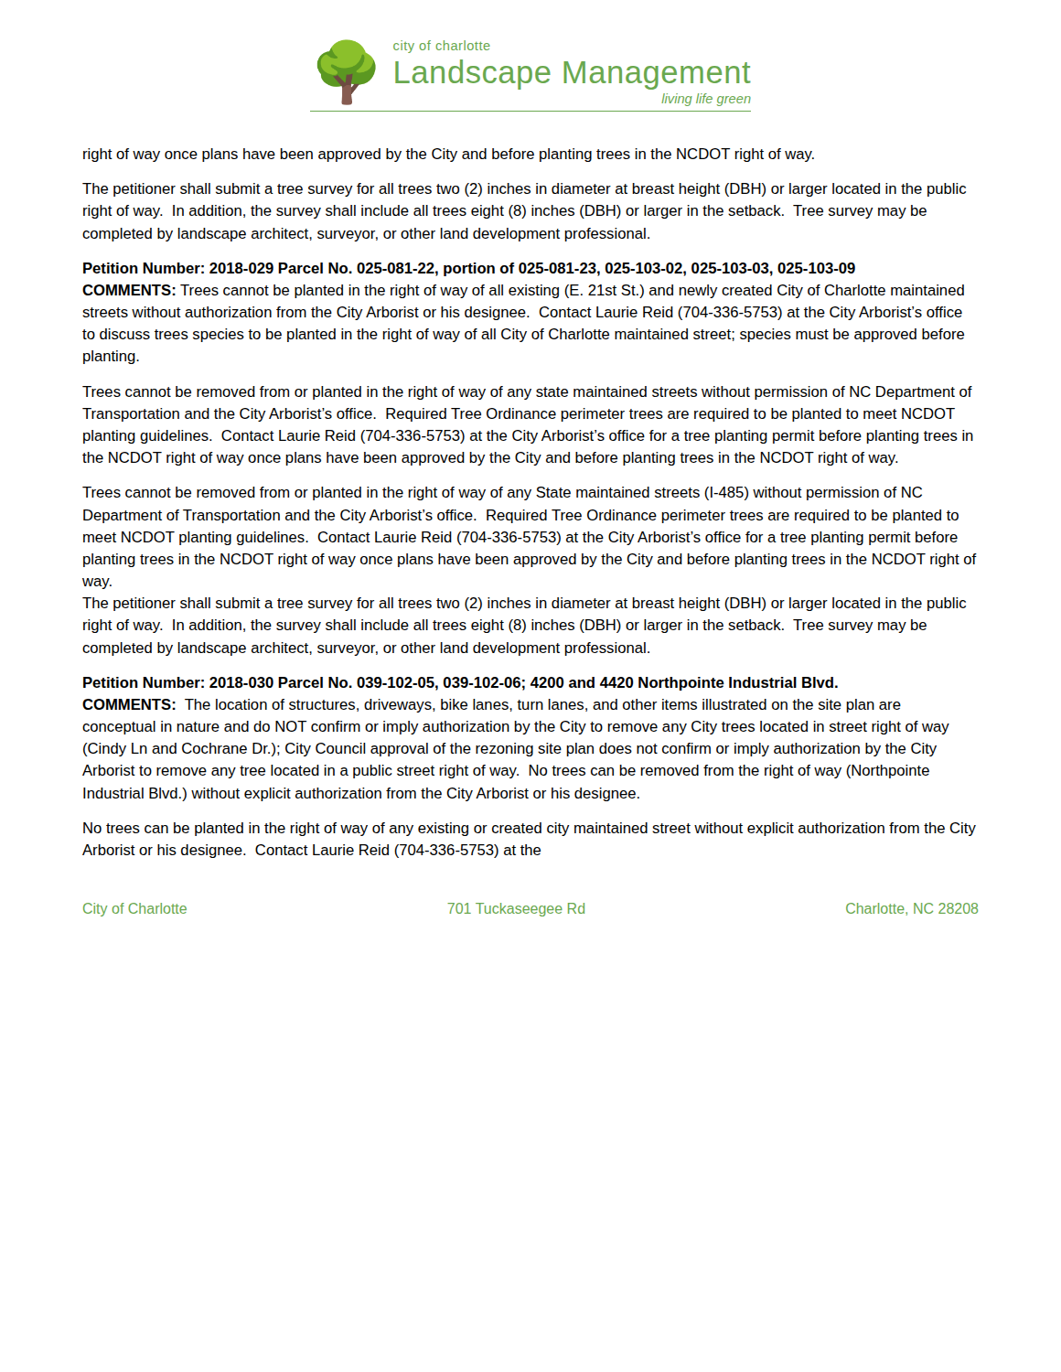🌳
city of charlotte
Landscape Management
living life green
right of way once plans have been approved by the City and before planting trees in the NCDOT right of way.
The petitioner shall submit a tree survey for all trees two (2) inches in diameter at breast height (DBH) or larger located in the public right of way. In addition, the survey shall include all trees eight (8) inches (DBH) or larger in the setback. Tree survey may be completed by landscape architect, surveyor, or other land development professional.
Petition Number: 2018-029 Parcel No. 025-081-22, portion of 025-081-23, 025-103-02, 025-103-03, 025-103-09
COMMENTS: Trees cannot be planted in the right of way of all existing (E. 21st St.) and newly created City of Charlotte maintained streets without authorization from the City Arborist or his designee. Contact Laurie Reid (704-336-5753) at the City Arborist’s office to discuss trees species to be planted in the right of way of all City of Charlotte maintained street; species must be approved before planting.
Trees cannot be removed from or planted in the right of way of any state maintained streets without permission of NC Department of Transportation and the City Arborist’s office. Required Tree Ordinance perimeter trees are required to be planted to meet NCDOT planting guidelines. Contact Laurie Reid (704-336-5753) at the City Arborist’s office for a tree planting permit before planting trees in the NCDOT right of way once plans have been approved by the City and before planting trees in the NCDOT right of way.
Trees cannot be removed from or planted in the right of way of any State maintained streets (I-485) without permission of NC Department of Transportation and the City Arborist’s office. Required Tree Ordinance perimeter trees are required to be planted to meet NCDOT planting guidelines. Contact Laurie Reid (704-336-5753) at the City Arborist’s office for a tree planting permit before planting trees in the NCDOT right of way once plans have been approved by the City and before planting trees in the NCDOT right of way.
The petitioner shall submit a tree survey for all trees two (2) inches in diameter at breast height (DBH) or larger located in the public right of way. In addition, the survey shall include all trees eight (8) inches (DBH) or larger in the setback. Tree survey may be completed by landscape architect, surveyor, or other land development professional.
Petition Number: 2018-030 Parcel No. 039-102-05, 039-102-06; 4200 and 4420 Northpointe Industrial Blvd.
COMMENTS: The location of structures, driveways, bike lanes, turn lanes, and other items illustrated on the site plan are conceptual in nature and do NOT confirm or imply authorization by the City to remove any City trees located in street right of way (Cindy Ln and Cochrane Dr.); City Council approval of the rezoning site plan does not confirm or imply authorization by the City Arborist to remove any tree located in a public street right of way. No trees can be removed from the right of way (Northpointe Industrial Blvd.) without explicit authorization from the City Arborist or his designee.
No trees can be planted in the right of way of any existing or created city maintained street without explicit authorization from the City Arborist or his designee. Contact Laurie Reid (704-336-5753) at the
City of Charlotte 701 Tuckaseegee Rd Charlotte, NC 28208